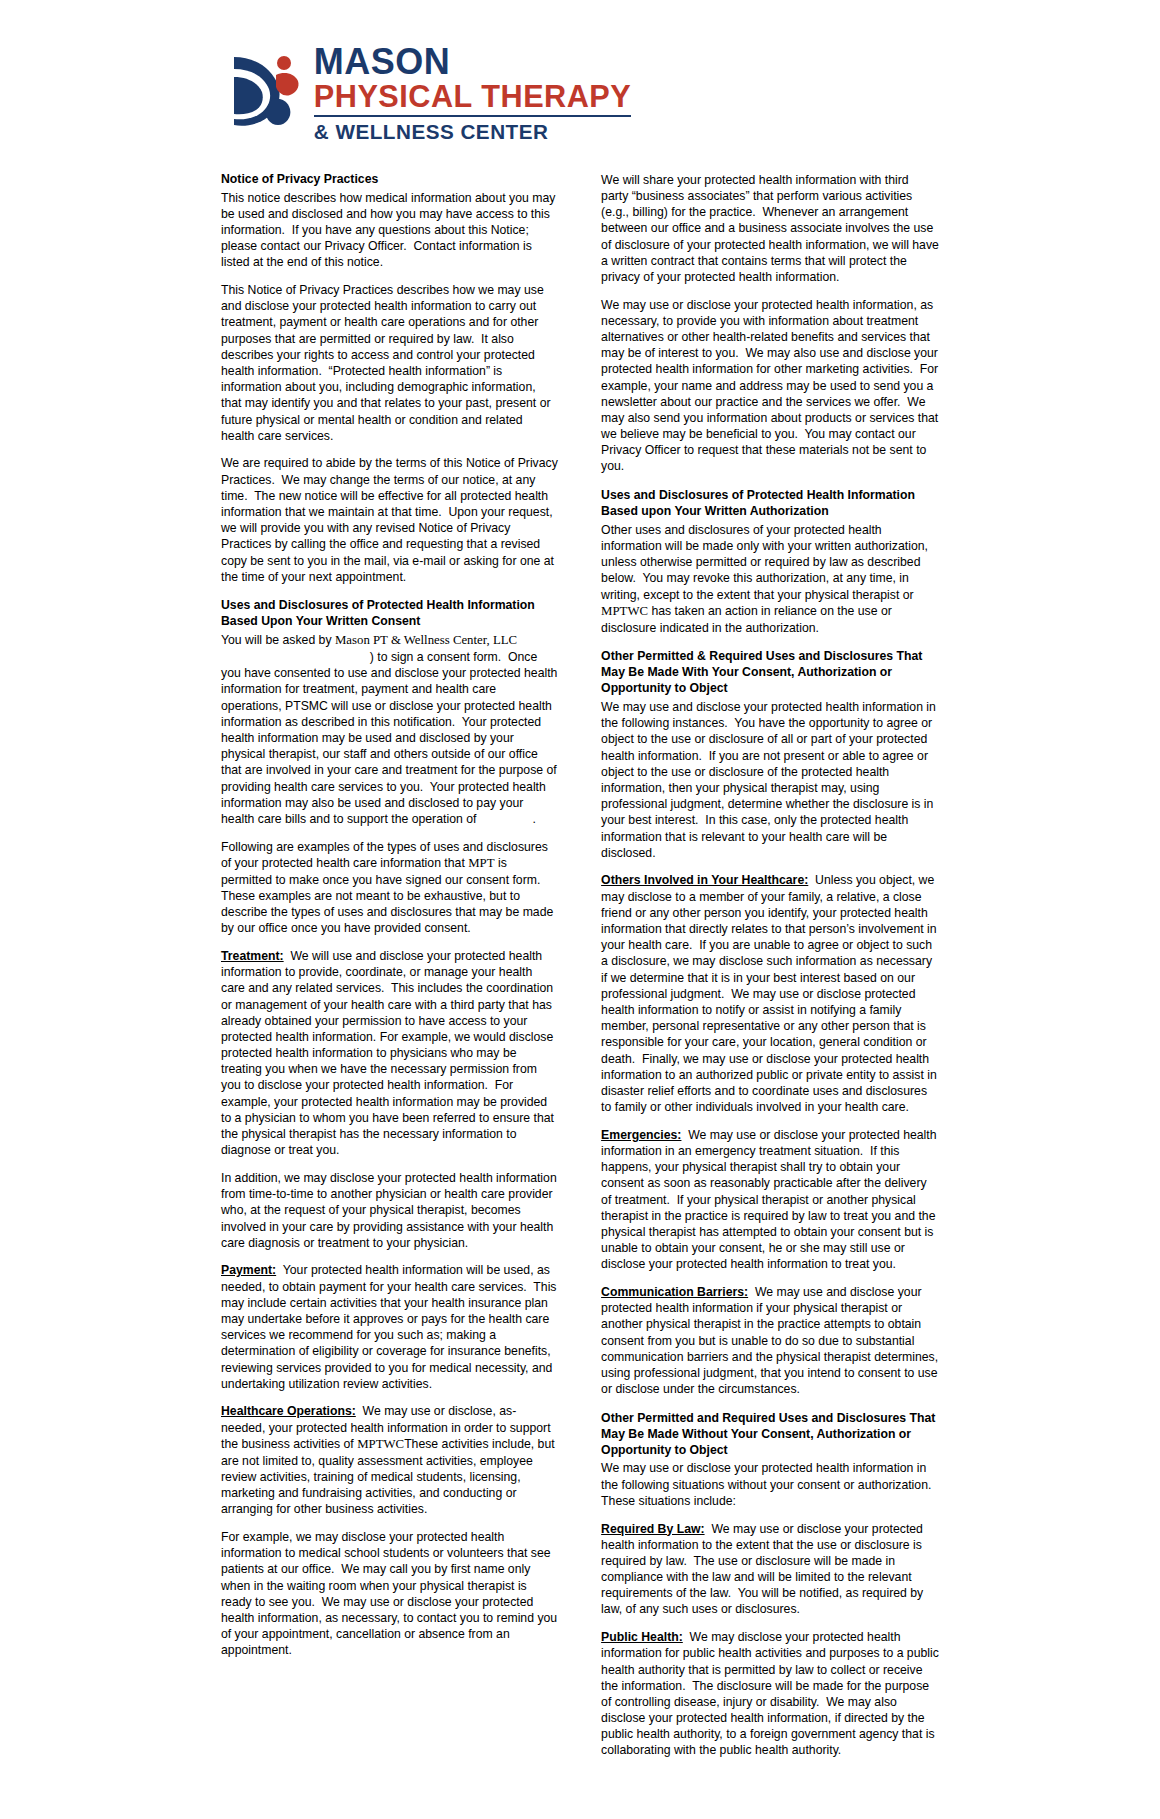| | MASON PHYSICAL THERAPY & WELLNESS CENTER |
| Notice of Privacy Practices This notice describes how medical information about you may be used and disclosed and how you may have access to this information. If you have any questions about this Notice; please contact our Privacy Officer. Contact information is listed at the end of this notice. This Notice of Privacy Practices describes how we may use and disclose your protected health information to carry out treatment, payment or health care operations and for other purposes that are permitted or required by law. It also describes your rights to access and control your protected health information. “Protected health information” is information about you, including demographic information, that may identify you and that relates to your past, present or future physical or mental health or condition and related health care services. We are required to abide by the terms of this Notice of Privacy Practices. We may change the terms of our notice, at any time. The new notice will be effective for all protected health information that we maintain at that time. Upon your request, we will provide you with any revised Notice of Privacy Practices by calling the office and requesting that a revised copy be sent to you in the mail, via e-mail or asking for one at the time of your next appointment. Uses and Disclosures of Protected Health Information Based Upon Your Written Consent You will be asked by Mason PT & Wellness Center, LLC ) to sign a consent form. Once you have consented to use and disclose your protected health information for treatment, payment and health care operations, PTSMC will use or disclose your protected health information as described in this notification. Your protected health information may be used and disclosed by your physical therapist, our staff and others outside of our office that are involved in your care and treatment for the purpose of providing health care services to you. Your protected health information may also be used and disclosed to pay your health care bills and to support the operation of . Following are examples of the types of uses and disclosures of your protected health care information that MPT is permitted to make once you have signed our consent form. These examples are not meant to be exhaustive, but to describe the types of uses and disclosures that may be made by our office once you have provided consent. Treatment: We will use and disclose your protected health information to provide, coordinate, or manage your health care and any related services. This includes the coordination or management of your health care with a third party that has already obtained your permission to have access to your protected health information. For example, we would disclose protected health information to physicians who may be treating you when we have the necessary permission from you to disclose your protected health information. For example, your protected health information may be provided to a physician to whom you have been referred to ensure that the physical therapist has the necessary information to diagnose or treat you. In addition, we may disclose your protected health information from time-to-time to another physician or health care provider who, at the request of your physical therapist, becomes involved in your care by providing assistance with your health care diagnosis or treatment to your physician. Payment: Your protected health information will be used, as needed, to obtain payment for your health care services. This may include certain activities that your health insurance plan may undertake before it approves or pays for the health care services we recommend for you such as; making a determination of eligibility or coverage for insurance benefits, reviewing services provided to you for medical necessity, and undertaking utilization review activities. Healthcare Operations: We may use or disclose, as-needed, your protected health information in order to support the business activities of MPTWC These activities include, but are not limited to, quality assessment activities, employee review activities, training of medical students, licensing, marketing and fundraising activities, and conducting or arranging for other business activities. For example, we may disclose your protected health information to medical school students or volunteers that see patients at our office. We may call you by first name only when in the waiting room when your physical therapist is ready to see you. We may use or disclose your protected health information, as necessary, to contact you to remind you of your appointment, cancellation or absence from an appointment. | We will share your protected health information with third party “business associates” that perform various activities (e.g., billing) for the practice. Whenever an arrangement between our office and a business associate involves the use of disclosure of your protected health information, we will have a written contract that contains terms that will protect the privacy of your protected health information. We may use or disclose your protected health information, as necessary, to provide you with information about treatment alternatives or other health-related benefits and services that may be of interest to you. We may also use and disclose your protected health information for other marketing activities. For example, your name and address may be used to send you a newsletter about our practice and the services we offer. We may also send you information about products or services that we believe may be beneficial to you. You may contact our Privacy Officer to request that these materials not be sent to you. Uses and Disclosures of Protected Health Information Based upon Your Written Authorization Other uses and disclosures of your protected health information will be made only with your written authorization, unless otherwise permitted or required by law as described below. You may revoke this authorization, at any time, in writing, except to the extent that your physical therapist or MPTWC has taken an action in reliance on the use or disclosure indicated in the authorization. Other Permitted & Required Uses and Disclosures That May Be Made With Your Consent, Authorization or Opportunity to Object We may use and disclose your protected health information in the following instances. You have the opportunity to agree or object to the use or disclosure of all or part of your protected health information. If you are not present or able to agree or object to the use or disclosure of the protected health information, then your physical therapist may, using professional judgment, determine whether the disclosure is in your best interest. In this case, only the protected health information that is relevant to your health care will be disclosed. Others Involved in Your Healthcare: Unless you object, we may disclose to a member of your family, a relative, a close friend or any other person you identify, your protected health information that directly relates to that person’s involvement in your health care. If you are unable to agree or object to such a disclosure, we may disclose such information as necessary if we determine that it is in your best interest based on our professional judgment. We may use or disclose protected health information to notify or assist in notifying a family member, personal representative or any other person that is responsible for your care, your location, general condition or death. Finally, we may use or disclose your protected health information to an authorized public or private entity to assist in disaster relief efforts and to coordinate uses and disclosures to family or other individuals involved in your health care. Emergencies: We may use or disclose your protected health information in an emergency treatment situation. If this happens, your physical therapist shall try to obtain your consent as soon as reasonably practicable after the delivery of treatment. If your physical therapist or another physical therapist in the practice is required by law to treat you and the physical therapist has attempted to obtain your consent but is unable to obtain your consent, he or she may still use or disclose your protected health information to treat you. Communication Barriers: We may use and disclose your protected health information if your physical therapist or another physical therapist in the practice attempts to obtain consent from you but is unable to do so due to substantial communication barriers and the physical therapist determines, using professional judgment, that you intend to consent to use or disclose under the circumstances. Other Permitted and Required Uses and Disclosures That May Be Made Without Your Consent, Authorization or Opportunity to Object We may use or disclose your protected health information in the following situations without your consent or authorization. These situations include: Required By Law: We may use or disclose your protected health information to the extent that the use or disclosure is required by law. The use or disclosure will be made in compliance with the law and will be limited to the relevant requirements of the law. You will be notified, as required by law, of any such uses or disclosures. Public Health: We may disclose your protected health information for public health activities and purposes to a public health authority that is permitted by law to collect or receive the information. The disclosure will be made for the purpose of controlling disease, injury or disability. We may also disclose your protected health information, if directed by the public health authority, to a foreign government agency that is collaborating with the public health authority. |